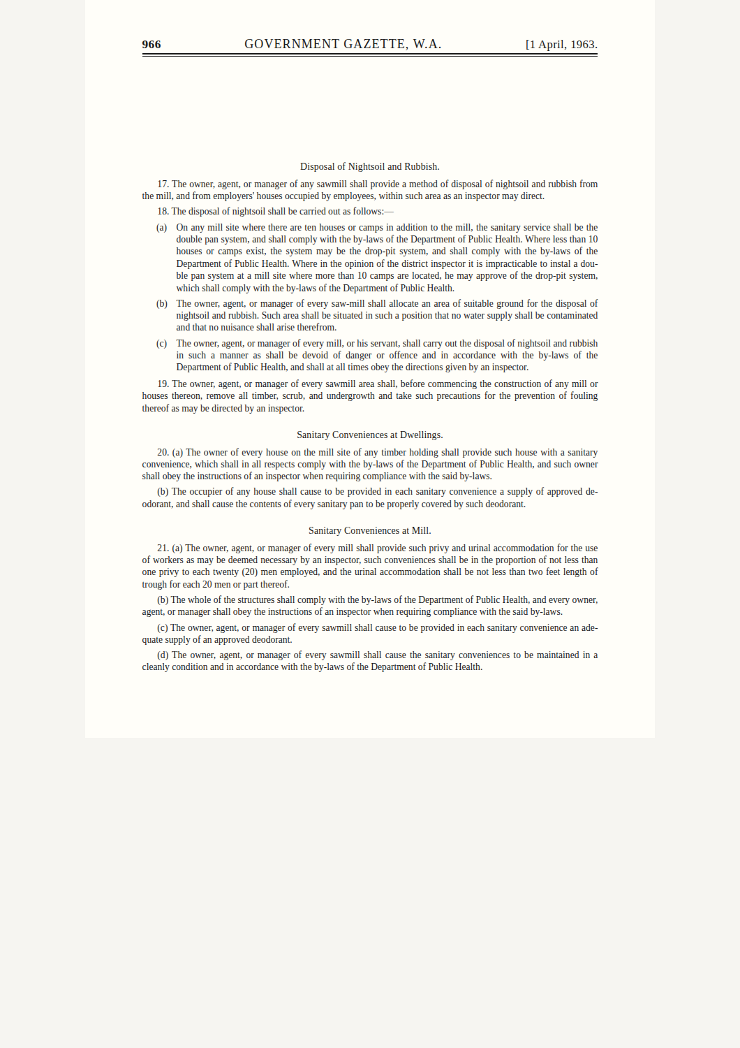966 GOVERNMENT GAZETTE, W.A. [1 April, 1963.
Disposal of Nightsoil and Rubbish.
17. The owner, agent, or manager of any sawmill shall provide a method of disposal of nightsoil and rubbish from the mill, and from employers' houses occupied by employees, within such area as an inspector may direct.
18. The disposal of nightsoil shall be carried out as follows:—
(a) On any mill site where there are ten houses or camps in addition to the mill, the sanitary service shall be the double pan system, and shall comply with the by-laws of the Department of Public Health. Where less than 10 houses or camps exist, the system may be the drop-pit system, and shall comply with the by-laws of the Department of Public Health. Where in the opinion of the district inspector it is impracticable to instal a double pan system at a mill site where more than 10 camps are located, he may approve of the drop-pit system, which shall comply with the by-laws of the Department of Public Health.
(b) The owner, agent, or manager of every saw-mill shall allocate an area of suitable ground for the disposal of nightsoil and rubbish. Such area shall be situated in such a position that no water supply shall be contaminated and that no nuisance shall arise therefrom.
(c) The owner, agent, or manager of every mill, or his servant, shall carry out the disposal of nightsoil and rubbish in such a manner as shall be devoid of danger or offence and in accordance with the by-laws of the Department of Public Health, and shall at all times obey the directions given by an inspector.
19. The owner, agent, or manager of every sawmill area shall, before commencing the construction of any mill or houses thereon, remove all timber, scrub, and undergrowth and take such precautions for the prevention of fouling thereof as may be directed by an inspector.
Sanitary Conveniences at Dwellings.
20. (a) The owner of every house on the mill site of any timber holding shall provide such house with a sanitary convenience, which shall in all respects comply with the by-laws of the Department of Public Health, and such owner shall obey the instructions of an inspector when requiring compliance with the said by-laws.
(b) The occupier of any house shall cause to be provided in each sanitary convenience a supply of approved deodorant, and shall cause the contents of every sanitary pan to be properly covered by such deodorant.
Sanitary Conveniences at Mill.
21. (a) The owner, agent, or manager of every mill shall provide such privy and urinal accommodation for the use of workers as may be deemed necessary by an inspector, such conveniences shall be in the proportion of not less than one privy to each twenty (20) men employed, and the urinal accommodation shall be not less than two feet length of trough for each 20 men or part thereof.
(b) The whole of the structures shall comply with the by-laws of the Department of Public Health, and every owner, agent, or manager shall obey the instructions of an inspector when requiring compliance with the said by-laws.
(c) The owner, agent, or manager of every sawmill shall cause to be provided in each sanitary convenience an adequate supply of an approved deodorant.
(d) The owner, agent, or manager of every sawmill shall cause the sanitary conveniences to be maintained in a cleanly condition and in accordance with the by-laws of the Department of Public Health.